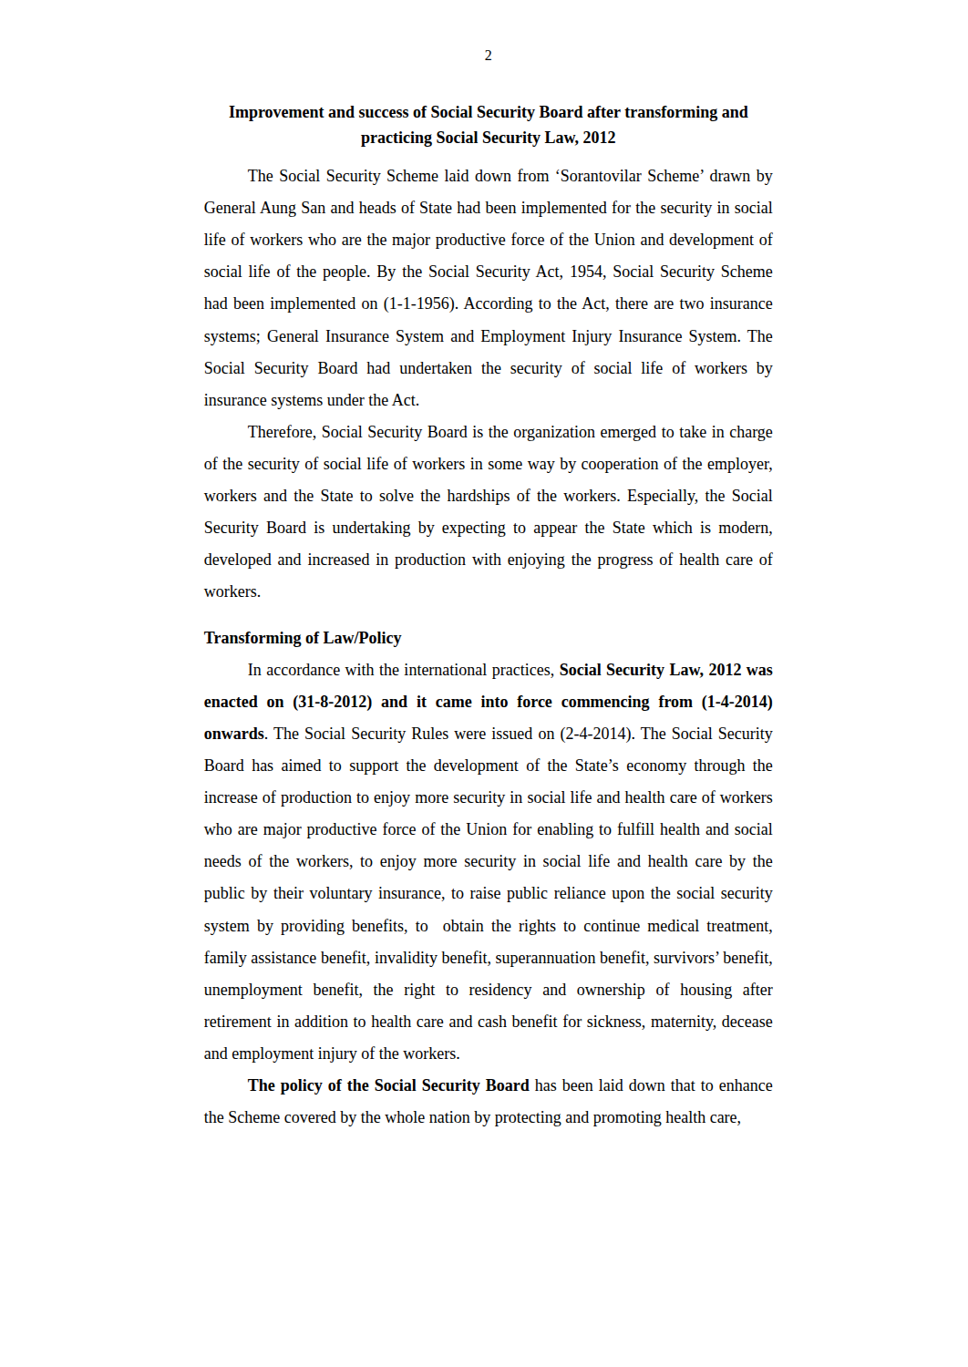2
Improvement and success of Social Security Board after transforming and practicing Social Security Law, 2012
The Social Security Scheme laid down from ‘Sorantovilar Scheme’ drawn by General Aung San and heads of State had been implemented for the security in social life of workers who are the major productive force of the Union and development of social life of the people. By the Social Security Act, 1954, Social Security Scheme had been implemented on (1-1-1956). According to the Act, there are two insurance systems; General Insurance System and Employment Injury Insurance System. The Social Security Board had undertaken the security of social life of workers by insurance systems under the Act.
Therefore, Social Security Board is the organization emerged to take in charge of the security of social life of workers in some way by cooperation of the employer, workers and the State to solve the hardships of the workers. Especially, the Social Security Board is undertaking by expecting to appear the State which is modern, developed and increased in production with enjoying the progress of health care of workers.
Transforming of Law/Policy
In accordance with the international practices, Social Security Law, 2012 was enacted on (31-8-2012) and it came into force commencing from (1-4-2014) onwards. The Social Security Rules were issued on (2-4-2014). The Social Security Board has aimed to support the development of the State’s economy through the increase of production to enjoy more security in social life and health care of workers who are major productive force of the Union for enabling to fulfill health and social needs of the workers, to enjoy more security in social life and health care by the public by their voluntary insurance, to raise public reliance upon the social security system by providing benefits, to obtain the rights to continue medical treatment, family assistance benefit, invalidity benefit, superannuation benefit, survivors’ benefit, unemployment benefit, the right to residency and ownership of housing after retirement in addition to health care and cash benefit for sickness, maternity, decease and employment injury of the workers.
The policy of the Social Security Board has been laid down that to enhance the Scheme covered by the whole nation by protecting and promoting health care,